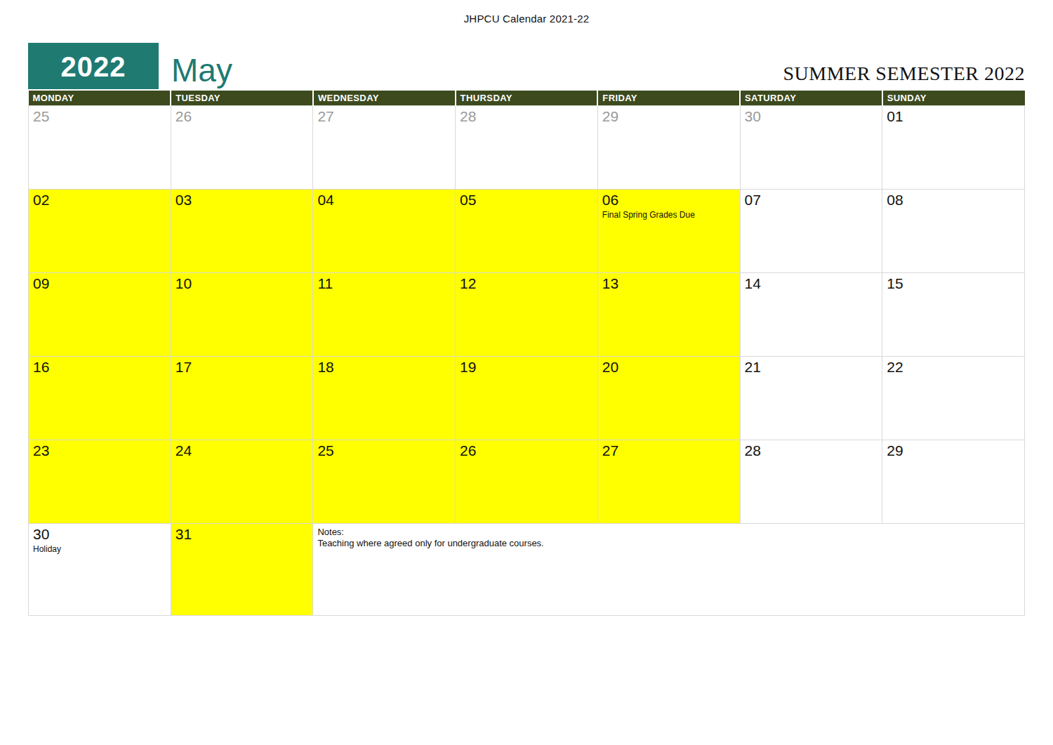JHPCU Calendar 2021-22
2022
May
SUMMER SEMESTER 2022
| MONDAY | TUESDAY | WEDNESDAY | THURSDAY | FRIDAY | SATURDAY | SUNDAY |
| --- | --- | --- | --- | --- | --- | --- |
| 25 | 26 | 27 | 28 | 29 | 30 | 01 |
| 02 | 03 | 04 | 05 | 06 Final Spring Grades Due | 07 | 08 |
| 09 | 10 | 11 | 12 | 13 | 14 | 15 |
| 16 | 17 | 18 | 19 | 20 | 21 | 22 |
| 23 | 24 | 25 | 26 | 27 | 28 | 29 |
| 30 Holiday | 31 | Notes: Teaching where agreed only for undergraduate courses. |